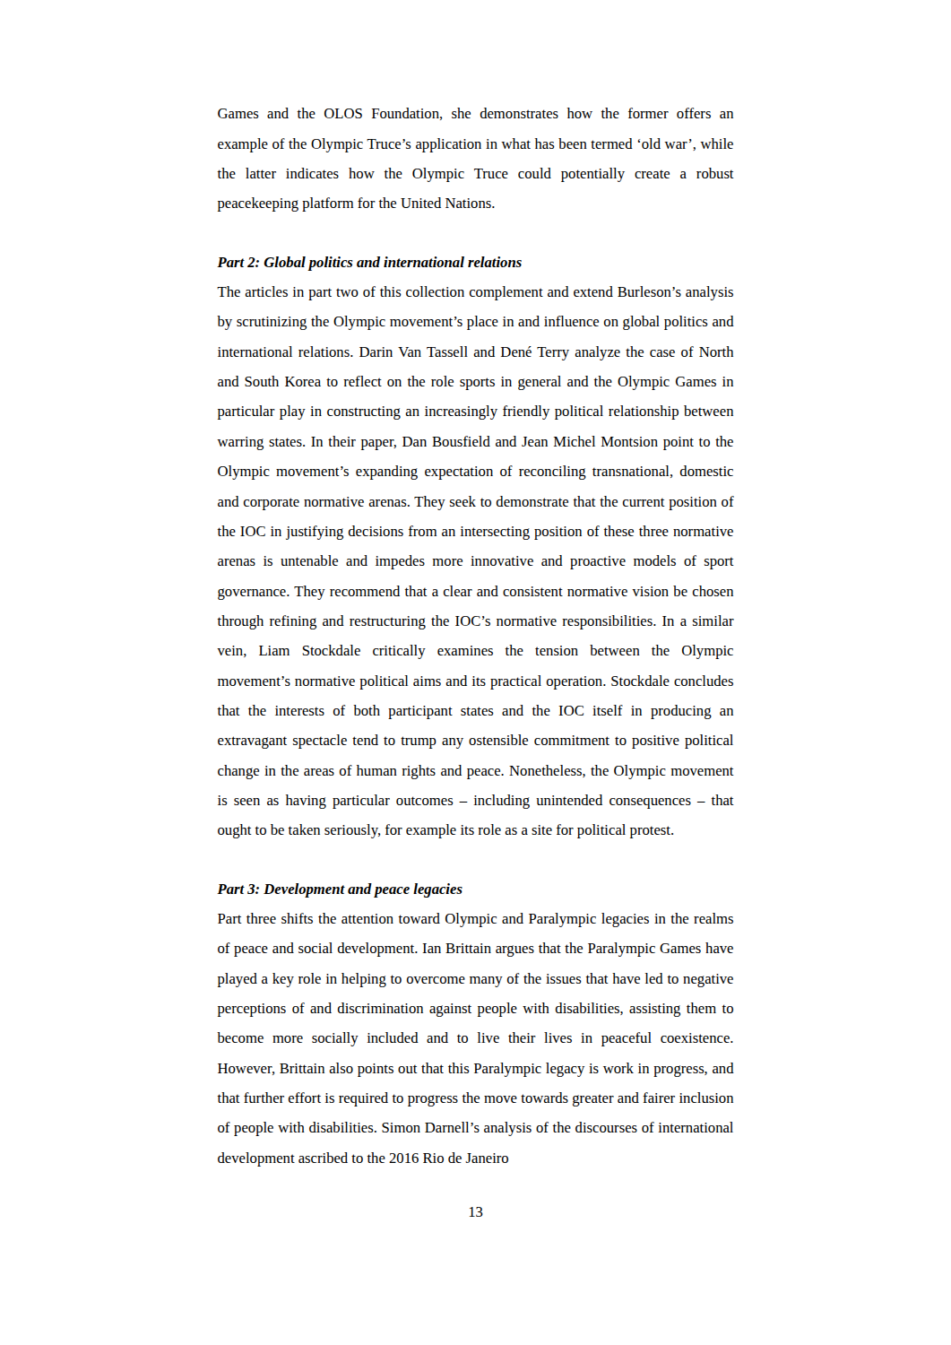Games and the OLOS Foundation, she demonstrates how the former offers an example of the Olympic Truce’s application in what has been termed ‘old war’, while the latter indicates how the Olympic Truce could potentially create a robust peacekeeping platform for the United Nations.
Part 2: Global politics and international relations
The articles in part two of this collection complement and extend Burleson’s analysis by scrutinizing the Olympic movement’s place in and influence on global politics and international relations. Darin Van Tassell and Dené Terry analyze the case of North and South Korea to reflect on the role sports in general and the Olympic Games in particular play in constructing an increasingly friendly political relationship between warring states. In their paper, Dan Bousfield and Jean Michel Montsion point to the Olympic movement’s expanding expectation of reconciling transnational, domestic and corporate normative arenas. They seek to demonstrate that the current position of the IOC in justifying decisions from an intersecting position of these three normative arenas is untenable and impedes more innovative and proactive models of sport governance. They recommend that a clear and consistent normative vision be chosen through refining and restructuring the IOC’s normative responsibilities. In a similar vein, Liam Stockdale critically examines the tension between the Olympic movement’s normative political aims and its practical operation. Stockdale concludes that the interests of both participant states and the IOC itself in producing an extravagant spectacle tend to trump any ostensible commitment to positive political change in the areas of human rights and peace. Nonetheless, the Olympic movement is seen as having particular outcomes – including unintended consequences – that ought to be taken seriously, for example its role as a site for political protest.
Part 3: Development and peace legacies
Part three shifts the attention toward Olympic and Paralympic legacies in the realms of peace and social development. Ian Brittain argues that the Paralympic Games have played a key role in helping to overcome many of the issues that have led to negative perceptions of and discrimination against people with disabilities, assisting them to become more socially included and to live their lives in peaceful coexistence. However, Brittain also points out that this Paralympic legacy is work in progress, and that further effort is required to progress the move towards greater and fairer inclusion of people with disabilities. Simon Darnell’s analysis of the discourses of international development ascribed to the 2016 Rio de Janeiro
13